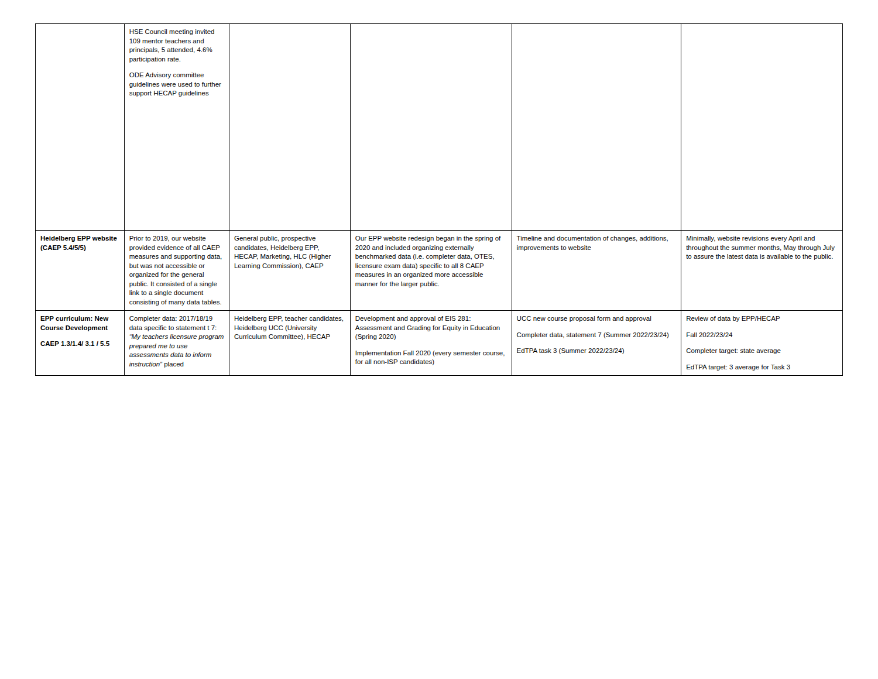| | HSE Council meeting invited 109 mentor teachers and principals, 5 attended, 4.6% participation rate. ODE Advisory committee guidelines were used to further support HECAP guidelines | | | | |
| Heidelberg EPP website (CAEP 5.4/5/5) | Prior to 2019, our website provided evidence of all CAEP measures and supporting data, but was not accessible or organized for the general public. It consisted of a single link to a single document consisting of many data tables. | General public, prospective candidates, Heidelberg EPP, HECAP, Marketing, HLC (Higher Learning Commission), CAEP | Our EPP website redesign began in the spring of 2020 and included organizing externally benchmarked data (i.e. completer data, OTES, licensure exam data) specific to all 8 CAEP measures in an organized more accessible manner for the larger public. | Timeline and documentation of changes, additions, improvements to website | Minimally, website revisions every April and throughout the summer months, May through July to assure the latest data is available to the public. |
| EPP curriculum: New Course Development CAEP 1.3/1.4/ 3.1 / 5.5 | Completer data: 2017/18/19 data specific to statement t 7: “My teachers licensure program prepared me to use assessments data to inform instruction” placed | Heidelberg EPP, teacher candidates, Heidelberg UCC (University Curriculum Committee), HECAP | Development and approval of EIS 281: Assessment and Grading for Equity in Education (Spring 2020) Implementation Fall 2020 (every semester course, for all non-ISP candidates) | UCC new course proposal form and approval Completer data, statement 7 (Summer 2022/23/24) EdTPA task 3 (Summer 2022/23/24) | Review of data by EPP/HECAP Fall 2022/23/24 Completer target: state average EdTPA target: 3 average for Task 3 |